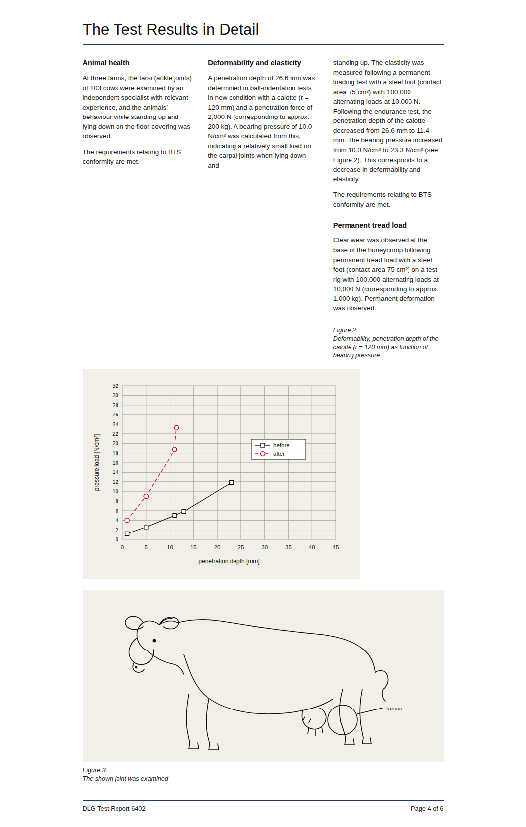The Test Results in Detail
Animal health
At three farms, the tarsi (ankle joints) of 103 cows were examined by an independent specialist with relevant experience, and the animals’ behaviour while standing up and lying down on the floor covering was observed.
The requirements relating to BTS conformity are met.
Deformability and elasticity
A penetration depth of 26.6 mm was determined in ball-indentation tests in new condition with a calotte (r = 120 mm) and a penetration force of 2,000 N (corresponding to approx. 200 kg). A bearing pressure of 10.0 N/cm² was calculated from this, indicating a relatively small load on the carpal joints when lying down and
standing up. The elasticity was measured following a permanent loading test with a steel foot (contact area 75 cm²) with 100,000 alternating loads at 10,000 N. Following the endurance test, the penetration depth of the calotte decreased from 26.6 mm to 11.4 mm. The bearing pressure increased from 10.0 N/cm² to 23.3 N/cm² (see Figure 2). This corresponds to a decrease in deformability and elasticity.
The requirements relating to BTS conformity are met.
Permanent tread load
Clear wear was observed at the base of the honeycomp following permanent tread load with a steel foot (contact area 75 cm²) on a test rig with 100,000 alternating loads at 10,000 N (corresponding to approx. 1,000 kg). Permanent deformation was observed.
Figure 2:
Deformability, penetration depth of the calotte (r = 120 mm) as function of bearing pressure
0 2 4 6 8 10 12 14 16 18 20 22 24 26 28 30 32 0 5 10 15 20 25 30 35 40 45 penetration depth [mm] pressure load [N/cm²] before after
Tarsus
Figure 3:
The shown joint was examined
DLG Test Report 6402 Page 4 of 6